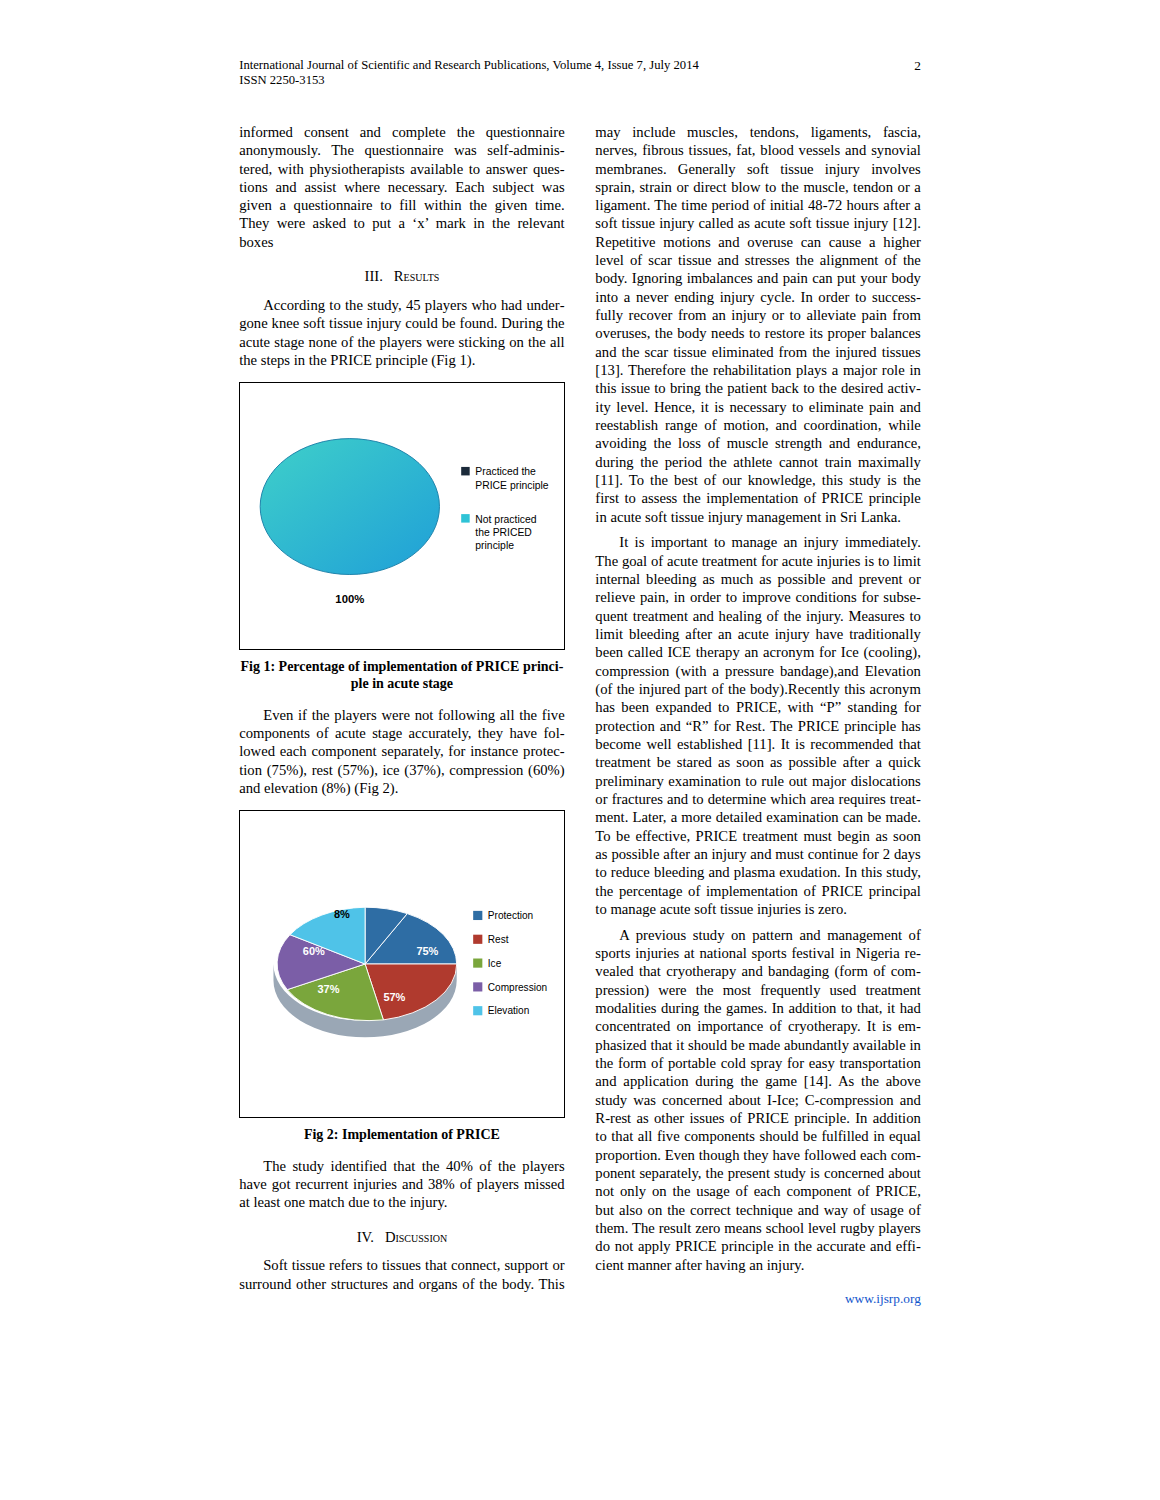International Journal of Scientific and Research Publications, Volume 4, Issue 7, July 2014 ISSN 2250-3153 2
informed consent and complete the questionnaire anonymously. The questionnaire was self-administered, with physiotherapists available to answer questions and assist where necessary. Each subject was given a questionnaire to fill within the given time. They were asked to put a ‘x’ mark in the relevant boxes
III. Results
According to the study, 45 players who had undergone knee soft tissue injury could be found. During the acute stage none of the players were sticking on the all the steps in the PRICE principle (Fig 1).
Practiced the PRICE principle Not practiced the PRICED principle 100%
Fig 1: Percentage of implementation of PRICE principle in acute stage
Even if the players were not following all the five components of acute stage accurately, they have followed each component separately, for instance protection (75%), rest (57%), ice (37%), compression (60%) and elevation (8%) (Fig 2).
75% 57% 37% 60% 8% Protection Rest Ice Compression Elevation
Fig 2: Implementation of PRICE
The study identified that the 40% of the players have got recurrent injuries and 38% of players missed at least one match due to the injury.
IV. Discussion
Soft tissue refers to tissues that connect, support or surround other structures and organs of the body. This may include muscles, tendons, ligaments, fascia, nerves, fibrous tissues, fat, blood vessels and synovial membranes. Generally soft tissue injury involves sprain, strain or direct blow to the muscle, tendon or a ligament. The time period of initial 48-72 hours after a soft tissue injury called as acute soft tissue injury [12]. Repetitive motions and overuse can cause a higher level of scar tissue and stresses the alignment of the body. Ignoring imbalances and pain can put your body into a never ending injury cycle. In order to successfully recover from an injury or to alleviate pain from overuses, the body needs to restore its proper balances and the scar tissue eliminated from the injured tissues [13]. Therefore the rehabilitation plays a major role in this issue to bring the patient back to the desired activity level. Hence, it is necessary to eliminate pain and reestablish range of motion, and coordination, while avoiding the loss of muscle strength and endurance, during the period the athlete cannot train maximally [11]. To the best of our knowledge, this study is the first to assess the implementation of PRICE principle in acute soft tissue injury management in Sri Lanka.
It is important to manage an injury immediately. The goal of acute treatment for acute injuries is to limit internal bleeding as much as possible and prevent or relieve pain, in order to improve conditions for subsequent treatment and healing of the injury. Measures to limit bleeding after an acute injury have traditionally been called ICE therapy an acronym for Ice (cooling), compression (with a pressure bandage),and Elevation (of the injured part of the body).Recently this acronym has been expanded to PRICE, with “P” standing for protection and “R” for Rest. The PRICE principle has become well established [11]. It is recommended that treatment be stared as soon as possible after a quick preliminary examination to rule out major dislocations or fractures and to determine which area requires treatment. Later, a more detailed examination can be made. To be effective, PRICE treatment must begin as soon as possible after an injury and must continue for 2 days to reduce bleeding and plasma exudation. In this study, the percentage of implementation of PRICE principal to manage acute soft tissue injuries is zero.
A previous study on pattern and management of sports injuries at national sports festival in Nigeria revealed that cryotherapy and bandaging (form of compression) were the most frequently used treatment modalities during the games. In addition to that, it had concentrated on importance of cryotherapy. It is emphasized that it should be made abundantly available in the form of portable cold spray for easy transportation and application during the game [14]. As the above study was concerned about I-Ice; C-compression and R-rest as other issues of PRICE principle. In addition to that all five components should be fulfilled in equal proportion. Even though they have followed each component separately, the present study is concerned about not only on the usage of each component of PRICE, but also on the correct technique and way of usage of them. The result zero means school level rugby players do not apply PRICE principle in the accurate and efficient manner after having an injury.
www.ijsrp.org